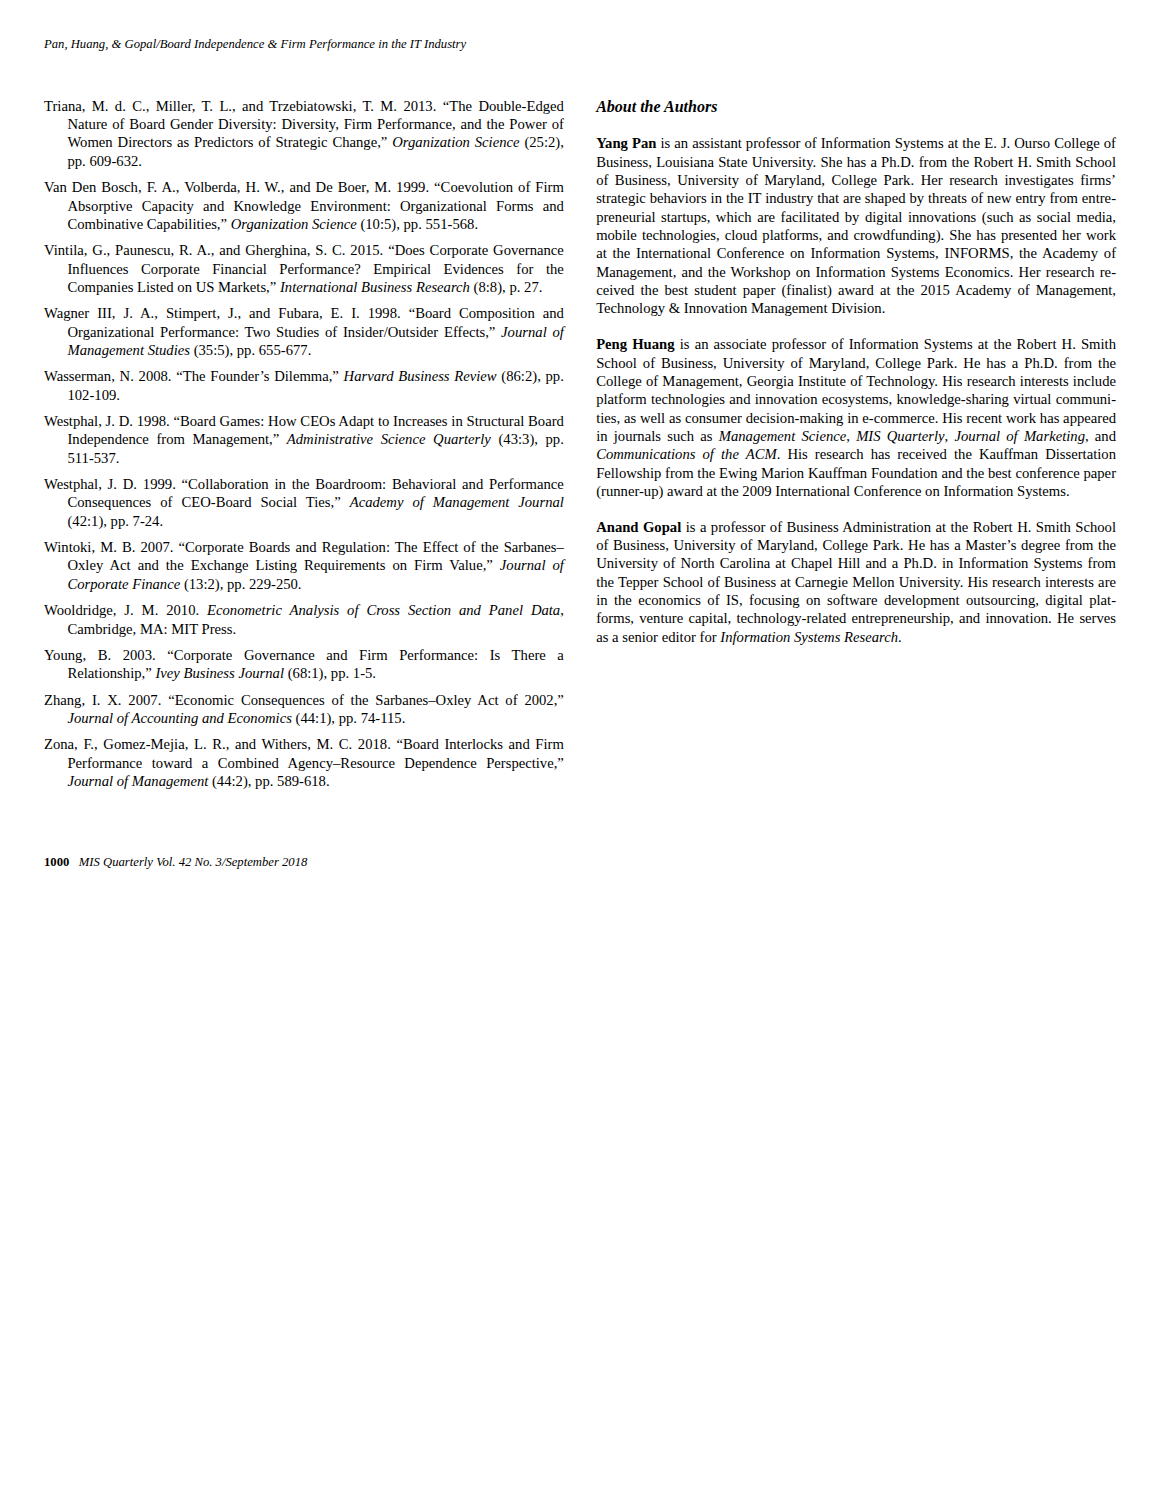Pan, Huang, & Gopal/Board Independence & Firm Performance in the IT Industry
Triana, M. d. C., Miller, T. L., and Trzebiatowski, T. M. 2013. “The Double-Edged Nature of Board Gender Diversity: Diversity, Firm Performance, and the Power of Women Directors as Predictors of Strategic Change,” Organization Science (25:2), pp. 609-632.
Van Den Bosch, F. A., Volberda, H. W., and De Boer, M. 1999. “Coevolution of Firm Absorptive Capacity and Knowledge Environment: Organizational Forms and Combinative Capabilities,” Organization Science (10:5), pp. 551-568.
Vintila, G., Paunescu, R. A., and Gherghina, S. C. 2015. “Does Corporate Governance Influences Corporate Financial Performance? Empirical Evidences for the Companies Listed on US Markets,” International Business Research (8:8), p. 27.
Wagner III, J. A., Stimpert, J., and Fubara, E. I. 1998. “Board Composition and Organizational Performance: Two Studies of Insider/Outsider Effects,” Journal of Management Studies (35:5), pp. 655-677.
Wasserman, N. 2008. “The Founder’s Dilemma,” Harvard Business Review (86:2), pp. 102-109.
Westphal, J. D. 1998. “Board Games: How CEOs Adapt to Increases in Structural Board Independence from Management,” Administrative Science Quarterly (43:3), pp. 511-537.
Westphal, J. D. 1999. “Collaboration in the Boardroom: Behavioral and Performance Consequences of CEO-Board Social Ties,” Academy of Management Journal (42:1), pp. 7-24.
Wintoki, M. B. 2007. “Corporate Boards and Regulation: The Effect of the Sarbanes–Oxley Act and the Exchange Listing Requirements on Firm Value,” Journal of Corporate Finance (13:2), pp. 229-250.
Wooldridge, J. M. 2010. Econometric Analysis of Cross Section and Panel Data, Cambridge, MA: MIT Press.
Young, B. 2003. “Corporate Governance and Firm Performance: Is There a Relationship,” Ivey Business Journal (68:1), pp. 1-5.
Zhang, I. X. 2007. “Economic Consequences of the Sarbanes–Oxley Act of 2002,” Journal of Accounting and Economics (44:1), pp. 74-115.
Zona, F., Gomez-Mejia, L. R., and Withers, M. C. 2018. “Board Interlocks and Firm Performance toward a Combined Agency–Resource Dependence Perspective,” Journal of Management (44:2), pp. 589-618.
About the Authors
Yang Pan is an assistant professor of Information Systems at the E. J. Ourso College of Business, Louisiana State University. She has a Ph.D. from the Robert H. Smith School of Business, University of Maryland, College Park. Her research investigates firms’ strategic behaviors in the IT industry that are shaped by threats of new entry from entrepreneurial startups, which are facilitated by digital innovations (such as social media, mobile technologies, cloud platforms, and crowdfunding). She has presented her work at the International Conference on Information Systems, INFORMS, the Academy of Management, and the Workshop on Information Systems Economics. Her research received the best student paper (finalist) award at the 2015 Academy of Management, Technology & Innovation Management Division.
Peng Huang is an associate professor of Information Systems at the Robert H. Smith School of Business, University of Maryland, College Park. He has a Ph.D. from the College of Management, Georgia Institute of Technology. His research interests include platform technologies and innovation ecosystems, knowledge-sharing virtual communities, as well as consumer decision-making in e-commerce. His recent work has appeared in journals such as Management Science, MIS Quarterly, Journal of Marketing, and Communications of the ACM. His research has received the Kauffman Dissertation Fellowship from the Ewing Marion Kauffman Foundation and the best conference paper (runner-up) award at the 2009 International Conference on Information Systems.
Anand Gopal is a professor of Business Administration at the Robert H. Smith School of Business, University of Maryland, College Park. He has a Master’s degree from the University of North Carolina at Chapel Hill and a Ph.D. in Information Systems from the Tepper School of Business at Carnegie Mellon University. His research interests are in the economics of IS, focusing on software development outsourcing, digital platforms, venture capital, technology-related entrepreneurship, and innovation. He serves as a senior editor for Information Systems Research.
1000 MIS Quarterly Vol. 42 No. 3/September 2018